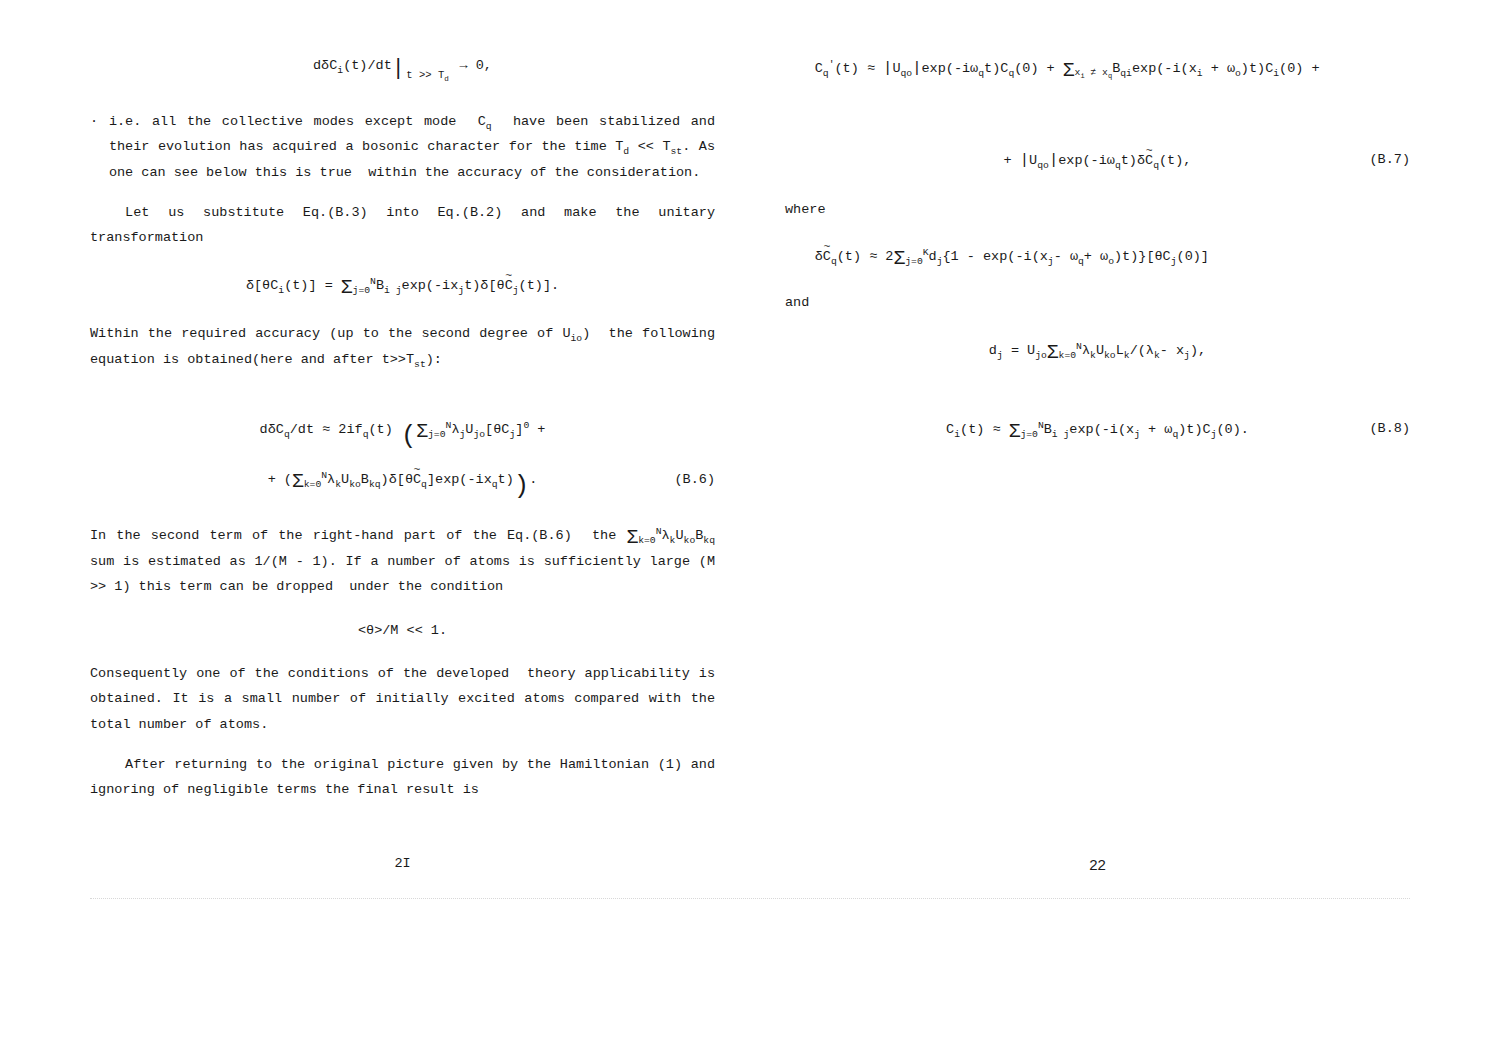dδCi(t)/dt|t >> Td → 0,
i.e. all the collective modes except mode Cq have been stabilized and their evolution has acquired a bosonic character for the time Td << Tst. As one can see below this is true within the accuracy of the consideration.
Let us substitute Eq.(B.3) into Eq.(B.2) and make the unitary transformation
δ[θCi(t)] = Σj=0NBi jexp(-ixjt)δ[θ~Cj(t)].
Within the required accuracy (up to the second degree of Uio) the following equation is obtained(here and after t>>Tst):
dδCq/dt ≈ 2ifq(t) (Σj=0NλjUjo[θCj]0 +
+ (Σk=0NλkUkoBkq)δ[θ~Cq]exp(-ixqt)). (B.6)
In the second term of the right-hand part of the Eq.(B.6) the Σk=0NλkUkoBkq sum is estimated as 1/(M - 1). If a number of atoms is sufficiently large (M >> 1) this term can be dropped under the condition
<θ>/M << 1.
Consequently one of the conditions of the developed theory applicability is obtained. It is a small number of initially excited atoms compared with the total number of atoms.
After returning to the original picture given by the Hamiltonian (1) and ignoring of negligible terms the final result is
Cq'(t) ≈ |Uqo|exp(-iωqt)Cq(0) + Σxi ≠ xqBqiexp(-i(xi + ωo)t)Ci(0) +
+ |Uqo|exp(-iωqt)δ~Cq(t), (B.7)
where
δ~Cq(t) ≈ 2Σj=0Kdj{1 - exp(-i(xj- ωq+ ωo)t)}[θCj(0)]
and
dj = UjoΣk=0NλkUkoLk/(λk- xj),
Ci(t) ≈ Σj=0NBi jexp(-i(xj + ωq)t)Cj(0). (B.8)
2I
22